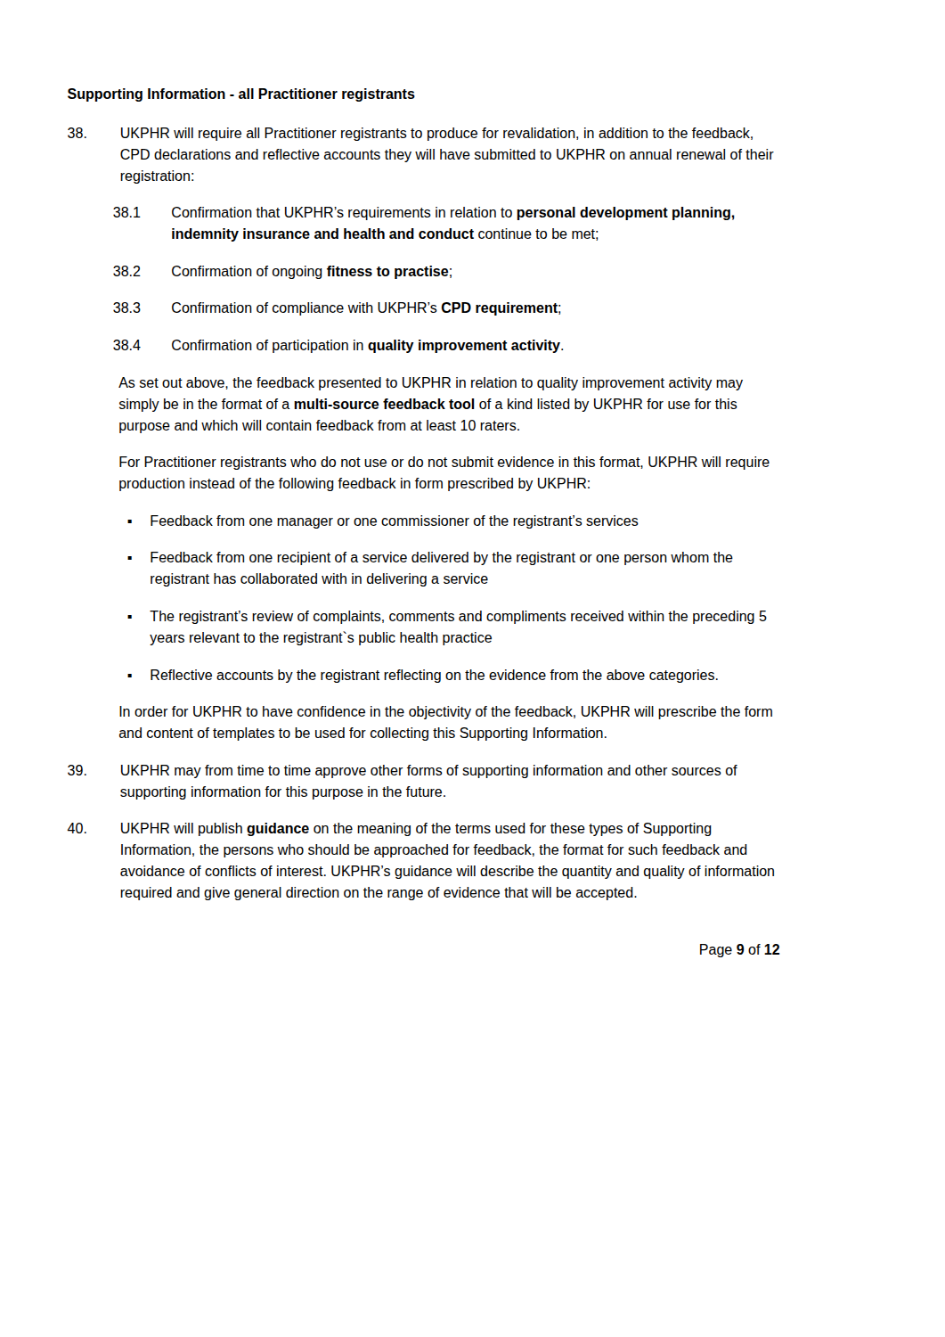Supporting Information - all Practitioner registrants
38.
UKPHR will require all Practitioner registrants to produce for revalidation, in addition to the feedback, CPD declarations and reflective accounts they will have submitted to UKPHR on annual renewal of their registration:
38.1
Confirmation that UKPHR’s requirements in relation to personal development planning, indemnity insurance and health and conduct continue to be met;
38.2
Confirmation of ongoing fitness to practise;
38.3
Confirmation of compliance with UKPHR’s CPD requirement;
38.4
Confirmation of participation in quality improvement activity.
As set out above, the feedback presented to UKPHR in relation to quality improvement activity may simply be in the format of a multi-source feedback tool of a kind listed by UKPHR for use for this purpose and which will contain feedback from at least 10 raters.
For Practitioner registrants who do not use or do not submit evidence in this format, UKPHR will require production instead of the following feedback in form prescribed by UKPHR:
Feedback from one manager or one commissioner of the registrant’s services
Feedback from one recipient of a service delivered by the registrant or one person whom the registrant has collaborated with in delivering a service
The registrant’s review of complaints, comments and compliments received within the preceding 5 years relevant to the registrant`s public health practice
Reflective accounts by the registrant reflecting on the evidence from the above categories.
In order for UKPHR to have confidence in the objectivity of the feedback, UKPHR will prescribe the form and content of templates to be used for collecting this Supporting Information.
39.
UKPHR may from time to time approve other forms of supporting information and other sources of supporting information for this purpose in the future.
40.
UKPHR will publish guidance on the meaning of the terms used for these types of Supporting Information, the persons who should be approached for feedback, the format for such feedback and avoidance of conflicts of interest. UKPHR’s guidance will describe the quantity and quality of information required and give general direction on the range of evidence that will be accepted.
Page 9 of 12